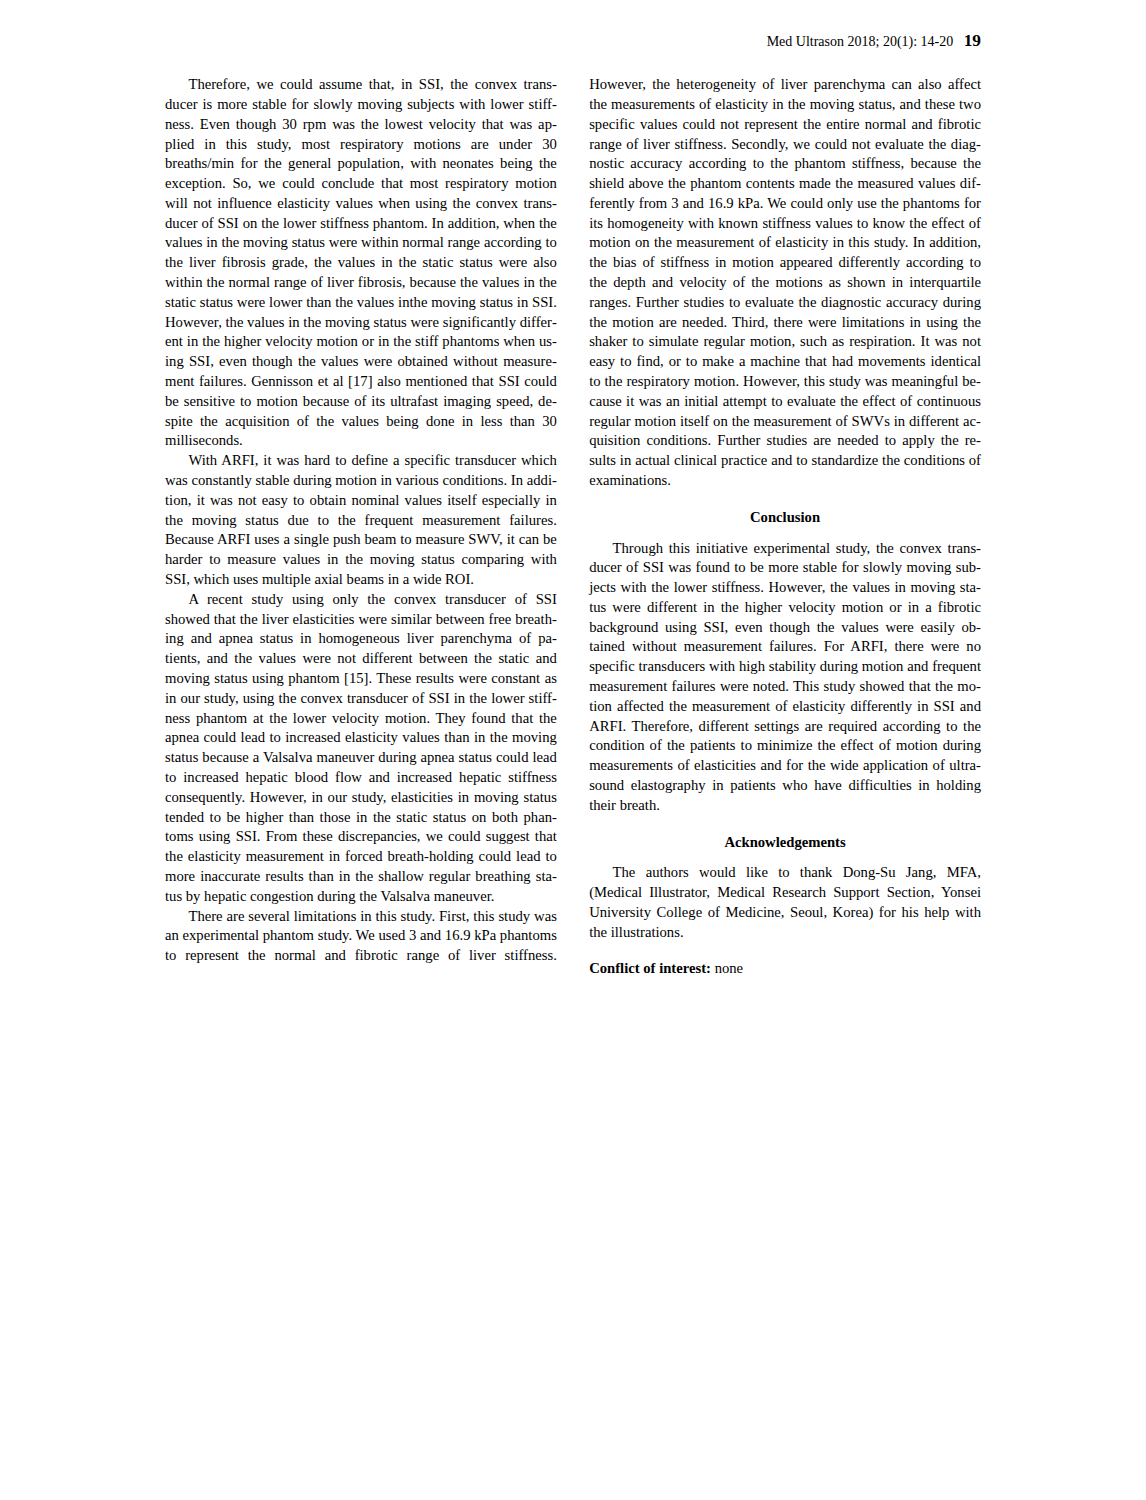Med Ultrason 2018; 20(1): 14-2019
Therefore, we could assume that, in SSI, the convex transducer is more stable for slowly moving subjects with lower stiffness. Even though 30 rpm was the lowest velocity that was applied in this study, most respiratory motions are under 30 breaths/min for the general population, with neonates being the exception. So, we could conclude that most respiratory motion will not influence elasticity values when using the convex transducer of SSI on the lower stiffness phantom. In addition, when the values in the moving status were within normal range according to the liver fibrosis grade, the values in the static status were also within the normal range of liver fibrosis, because the values in the static status were lower than the values inthe moving status in SSI. However, the values in the moving status were significantly different in the higher velocity motion or in the stiff phantoms when using SSI, even though the values were obtained without measurement failures. Gennisson et al [17] also mentioned that SSI could be sensitive to motion because of its ultrafast imaging speed, despite the acquisition of the values being done in less than 30 milliseconds.
With ARFI, it was hard to define a specific transducer which was constantly stable during motion in various conditions. In addition, it was not easy to obtain nominal values itself especially in the moving status due to the frequent measurement failures. Because ARFI uses a single push beam to measure SWV, it can be harder to measure values in the moving status comparing with SSI, which uses multiple axial beams in a wide ROI.
A recent study using only the convex transducer of SSI showed that the liver elasticities were similar between free breathing and apnea status in homogeneous liver parenchyma of patients, and the values were not different between the static and moving status using phantom [15]. These results were constant as in our study, using the convex transducer of SSI in the lower stiffness phantom at the lower velocity motion. They found that the apnea could lead to increased elasticity values than in the moving status because a Valsalva maneuver during apnea status could lead to increased hepatic blood flow and increased hepatic stiffness consequently. However, in our study, elasticities in moving status tended to be higher than those in the static status on both phantoms using SSI. From these discrepancies, we could suggest that the elasticity measurement in forced breath-holding could lead to more inaccurate results than in the shallow regular breathing status by hepatic congestion during the Valsalva maneuver.
There are several limitations in this study. First, this study was an experimental phantom study. We used 3 and 16.9 kPa phantoms to represent the normal and fibrotic range of liver stiffness. However, the heterogeneity of liver parenchyma can also affect the measurements of elasticity in the moving status, and these two specific values could not represent the entire normal and fibrotic range of liver stiffness. Secondly, we could not evaluate the diagnostic accuracy according to the phantom stiffness, because the shield above the phantom contents made the measured values differently from 3 and 16.9 kPa. We could only use the phantoms for its homogeneity with known stiffness values to know the effect of motion on the measurement of elasticity in this study. In addition, the bias of stiffness in motion appeared differently according to the depth and velocity of the motions as shown in interquartile ranges. Further studies to evaluate the diagnostic accuracy during the motion are needed. Third, there were limitations in using the shaker to simulate regular motion, such as respiration. It was not easy to find, or to make a machine that had movements identical to the respiratory motion. However, this study was meaningful because it was an initial attempt to evaluate the effect of continuous regular motion itself on the measurement of SWVs in different acquisition conditions. Further studies are needed to apply the results in actual clinical practice and to standardize the conditions of examinations.
Conclusion
Through this initiative experimental study, the convex transducer of SSI was found to be more stable for slowly moving subjects with the lower stiffness. However, the values in moving status were different in the higher velocity motion or in a fibrotic background using SSI, even though the values were easily obtained without measurement failures. For ARFI, there were no specific transducers with high stability during motion and frequent measurement failures were noted. This study showed that the motion affected the measurement of elasticity differently in SSI and ARFI. Therefore, different settings are required according to the condition of the patients to minimize the effect of motion during measurements of elasticities and for the wide application of ultrasound elastography in patients who have difficulties in holding their breath.
Acknowledgements
The authors would like to thank Dong-Su Jang, MFA, (Medical Illustrator, Medical Research Support Section, Yonsei University College of Medicine, Seoul, Korea) for his help with the illustrations.
Conflict of interest: none